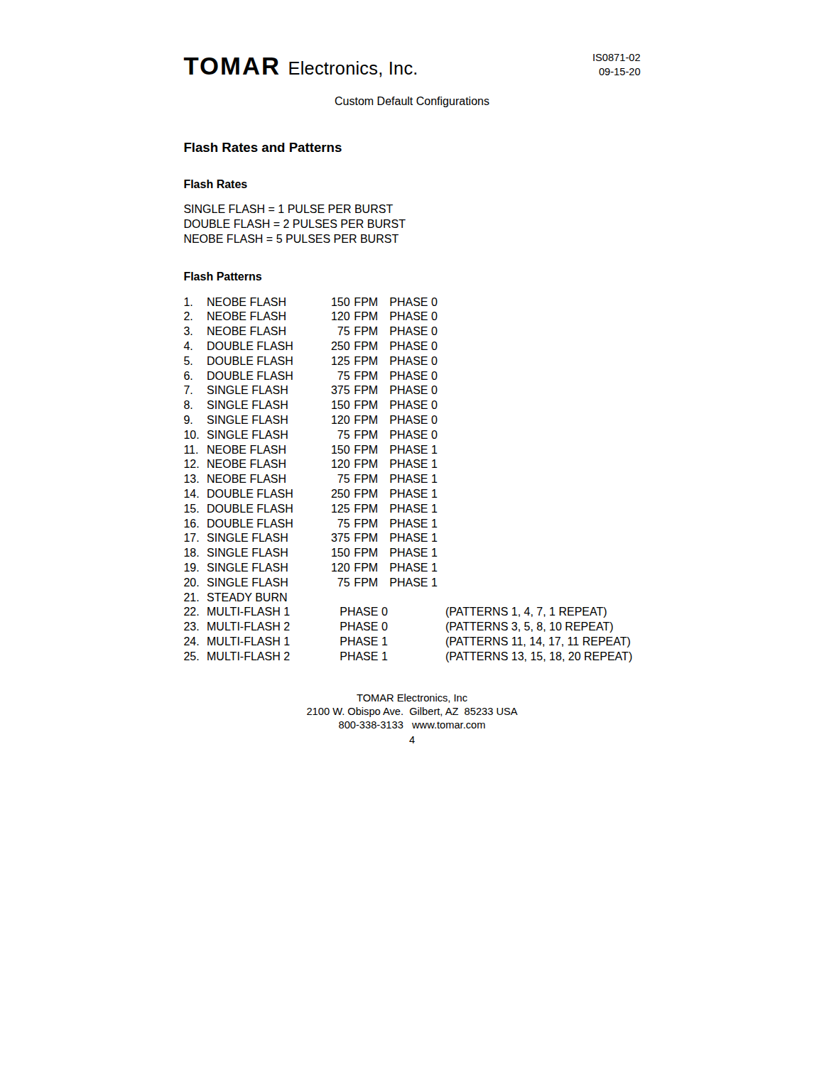TOMAR Electronics, Inc.
IS0871-02
09-15-20
Custom Default Configurations
Flash Rates and Patterns
Flash Rates
SINGLE FLASH = 1 PULSE PER BURST
DOUBLE FLASH = 2 PULSES PER BURST
NEOBE FLASH = 5 PULSES PER BURST
Flash Patterns
NEOBE FLASH 150 FPM PHASE 0
NEOBE FLASH 120 FPM PHASE 0
NEOBE FLASH 75 FPM PHASE 0
DOUBLE FLASH 250 FPM PHASE 0
DOUBLE FLASH 125 FPM PHASE 0
DOUBLE FLASH 75 FPM PHASE 0
SINGLE FLASH 375 FPM PHASE 0
SINGLE FLASH 150 FPM PHASE 0
SINGLE FLASH 120 FPM PHASE 0
SINGLE FLASH 75 FPM PHASE 0
NEOBE FLASH 150 FPM PHASE 1
NEOBE FLASH 120 FPM PHASE 1
NEOBE FLASH 75 FPM PHASE 1
DOUBLE FLASH 250 FPM PHASE 1
DOUBLE FLASH 125 FPM PHASE 1
DOUBLE FLASH 75 FPM PHASE 1
SINGLE FLASH 375 FPM PHASE 1
SINGLE FLASH 150 FPM PHASE 1
SINGLE FLASH 120 FPM PHASE 1
SINGLE FLASH 75 FPM PHASE 1
STEADY BURN
MULTI-FLASH 1 PHASE 0(PATTERNS 1, 4, 7, 1 REPEAT)
MULTI-FLASH 2 PHASE 0(PATTERNS 3, 5, 8, 10 REPEAT)
MULTI-FLASH 1 PHASE 1(PATTERNS 11, 14, 17, 11 REPEAT)
MULTI-FLASH 2 PHASE 1(PATTERNS 13, 15, 18, 20 REPEAT)
TOMAR Electronics, Inc
2100 W. Obispo Ave. Gilbert, AZ 85233 USA
800-338-3133 www.tomar.com
4